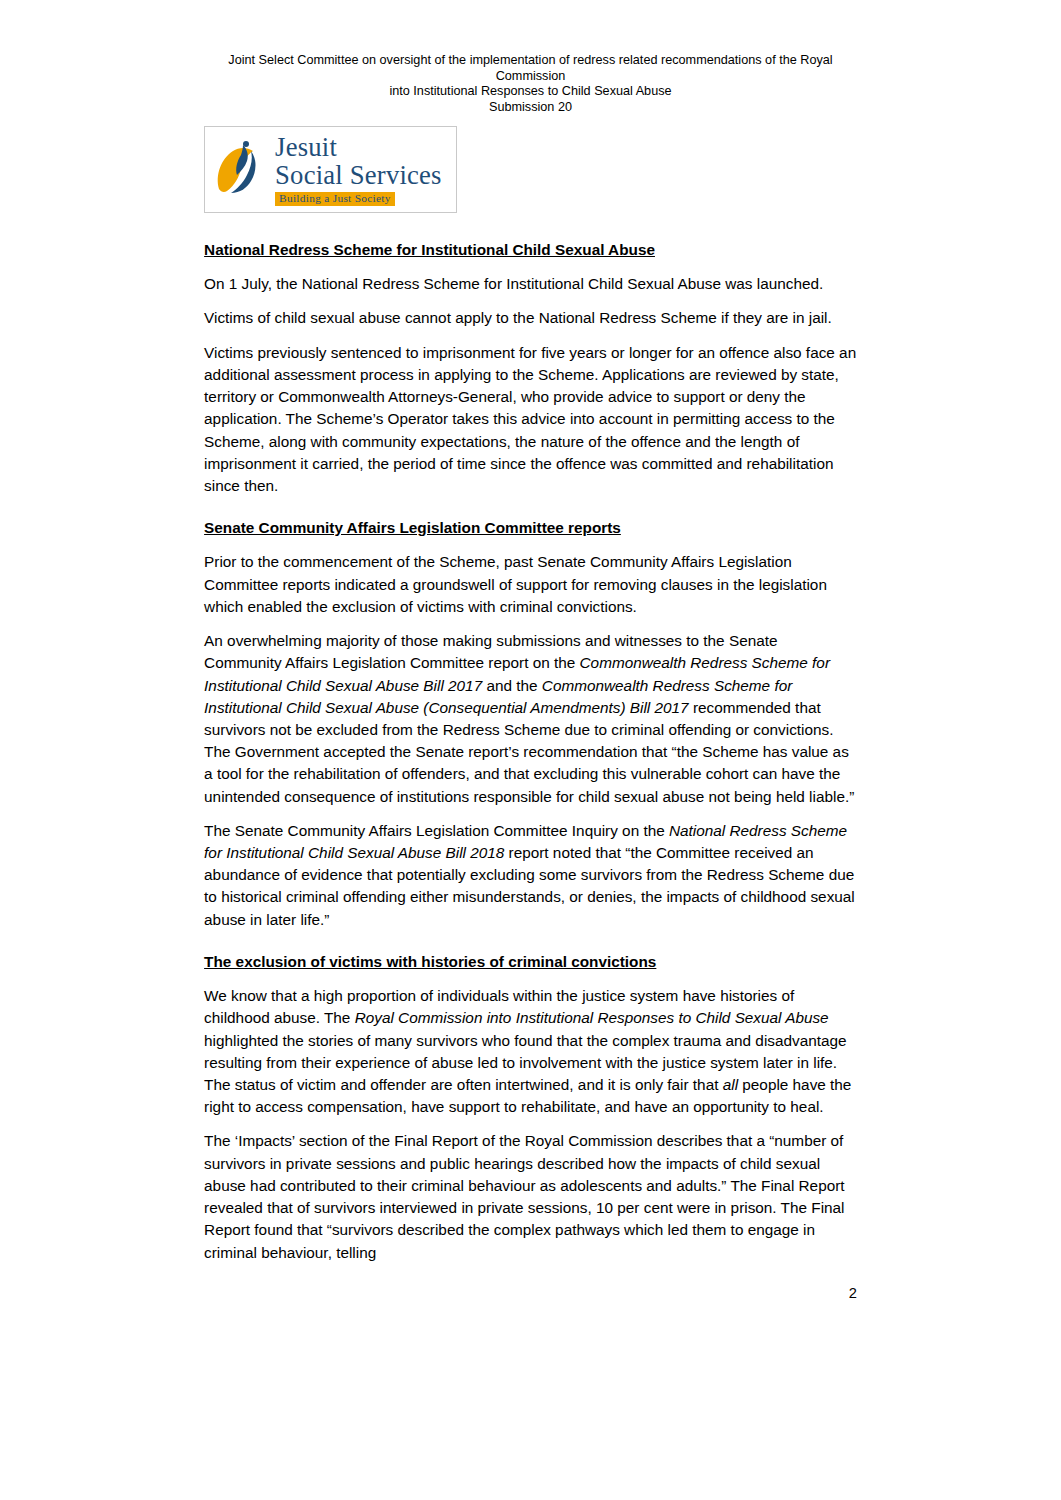Joint Select Committee on oversight of the implementation of redress related recommendations of the Royal Commission
into Institutional Responses to Child Sexual Abuse
Submission 20
Jesuit
Social Services
Building a Just Society
National Redress Scheme for Institutional Child Sexual Abuse
On 1 July, the National Redress Scheme for Institutional Child Sexual Abuse was launched.
Victims of child sexual abuse cannot apply to the National Redress Scheme if they are in jail.
Victims previously sentenced to imprisonment for five years or longer for an offence also face an additional assessment process in applying to the Scheme. Applications are reviewed by state, territory or Commonwealth Attorneys-General, who provide advice to support or deny the application. The Scheme’s Operator takes this advice into account in permitting access to the Scheme, along with community expectations, the nature of the offence and the length of imprisonment it carried, the period of time since the offence was committed and rehabilitation since then.
Senate Community Affairs Legislation Committee reports
Prior to the commencement of the Scheme, past Senate Community Affairs Legislation Committee reports indicated a groundswell of support for removing clauses in the legislation which enabled the exclusion of victims with criminal convictions.
An overwhelming majority of those making submissions and witnesses to the Senate Community Affairs Legislation Committee report on the Commonwealth Redress Scheme for Institutional Child Sexual Abuse Bill 2017 and the Commonwealth Redress Scheme for Institutional Child Sexual Abuse (Consequential Amendments) Bill 2017 recommended that survivors not be excluded from the Redress Scheme due to criminal offending or convictions. The Government accepted the Senate report’s recommendation that “the Scheme has value as a tool for the rehabilitation of offenders, and that excluding this vulnerable cohort can have the unintended consequence of institutions responsible for child sexual abuse not being held liable.”
The Senate Community Affairs Legislation Committee Inquiry on the National Redress Scheme for Institutional Child Sexual Abuse Bill 2018 report noted that “the Committee received an abundance of evidence that potentially excluding some survivors from the Redress Scheme due to historical criminal offending either misunderstands, or denies, the impacts of childhood sexual abuse in later life.”
The exclusion of victims with histories of criminal convictions
We know that a high proportion of individuals within the justice system have histories of childhood abuse. The Royal Commission into Institutional Responses to Child Sexual Abuse highlighted the stories of many survivors who found that the complex trauma and disadvantage resulting from their experience of abuse led to involvement with the justice system later in life. The status of victim and offender are often intertwined, and it is only fair that all people have the right to access compensation, have support to rehabilitate, and have an opportunity to heal.
The ‘Impacts’ section of the Final Report of the Royal Commission describes that a “number of survivors in private sessions and public hearings described how the impacts of child sexual abuse had contributed to their criminal behaviour as adolescents and adults.” The Final Report revealed that of survivors interviewed in private sessions, 10 per cent were in prison. The Final Report found that “survivors described the complex pathways which led them to engage in criminal behaviour, telling
2